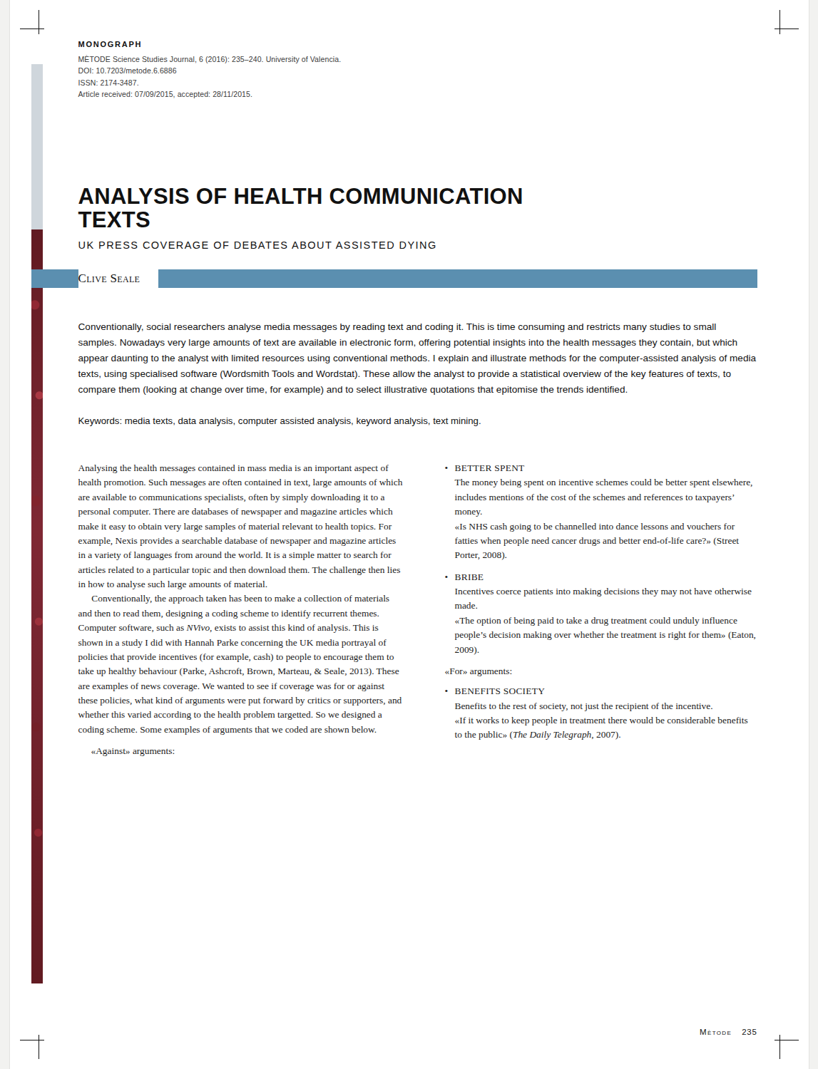MONOGRAPH
MÈTODE Science Studies Journal, 6 (2016): 235–240. University of Valencia.
DOI: 10.7203/metode.6.6886
ISSN: 2174-3487.
Article received: 07/09/2015, accepted: 28/11/2015.
ANALYSIS OF HEALTH COMMUNICATION
TEXTS
UK PRESS COVERAGE OF DEBATES ABOUT ASSISTED DYING
Clive Seale
Conventionally, social researchers analyse media messages by reading text and coding it. This is time consuming and restricts many studies to small samples. Nowadays very large amounts of text are available in electronic form, offering potential insights into the health messages they contain, but which appear daunting to the analyst with limited resources using conventional methods. I explain and illustrate methods for the computer-assisted analysis of media texts, using specialised software (Wordsmith Tools and Wordstat). These allow the analyst to provide a statistical overview of the key features of texts, to compare them (looking at change over time, for example) and to select illustrative quotations that epitomise the trends identified.
Keywords: media texts, data analysis, computer assisted analysis, keyword analysis, text mining.
Analysing the health messages contained in mass media is an important aspect of health promotion. Such messages are often contained in text, large amounts of which are available to communications specialists, often by simply downloading it to a personal computer. There are databases of newspaper and magazine articles which make it easy to obtain very large samples of material relevant to health topics. For example, Nexis provides a searchable database of newspaper and magazine articles in a variety of languages from around the world. It is a simple matter to search for articles related to a particular topic and then download them. The challenge then lies in how to analyse such large amounts of material.
Conventionally, the approach taken has been to make a collection of materials and then to read them, designing a coding scheme to identify recurrent themes. Computer software, such as NVivo, exists to assist this kind of analysis. This is shown in a study I did with Hannah Parke concerning the UK media portrayal of policies that provide incentives (for example, cash) to people to encourage them to take up healthy behaviour (Parke, Ashcroft, Brown, Marteau, & Seale, 2013). These are examples of news coverage. We wanted to see if coverage was for or against these policies, what kind of arguments were put forward by critics or supporters, and whether this varied according to the health problem targetted. So we designed a coding scheme. Some examples of arguments that we coded are shown below.
«Against» arguments:
BETTER SPENT The money being spent on incentive schemes could be better spent elsewhere, includes mentions of the cost of the schemes and references to taxpayers’ money. «Is NHS cash going to be channelled into dance lessons and vouchers for fatties when people need cancer drugs and better end-of-life care?» (Street Porter, 2008).
BRIBE Incentives coerce patients into making decisions they may not have otherwise made. «The option of being paid to take a drug treatment could unduly influence people’s decision making over whether the treatment is right for them» (Eaton, 2009).
«For» arguments:
BENEFITS SOCIETY Benefits to the rest of society, not just the recipient of the incentive. «If it works to keep people in treatment there would be considerable benefits to the public» (The Daily Telegraph, 2007).
Mètode 235